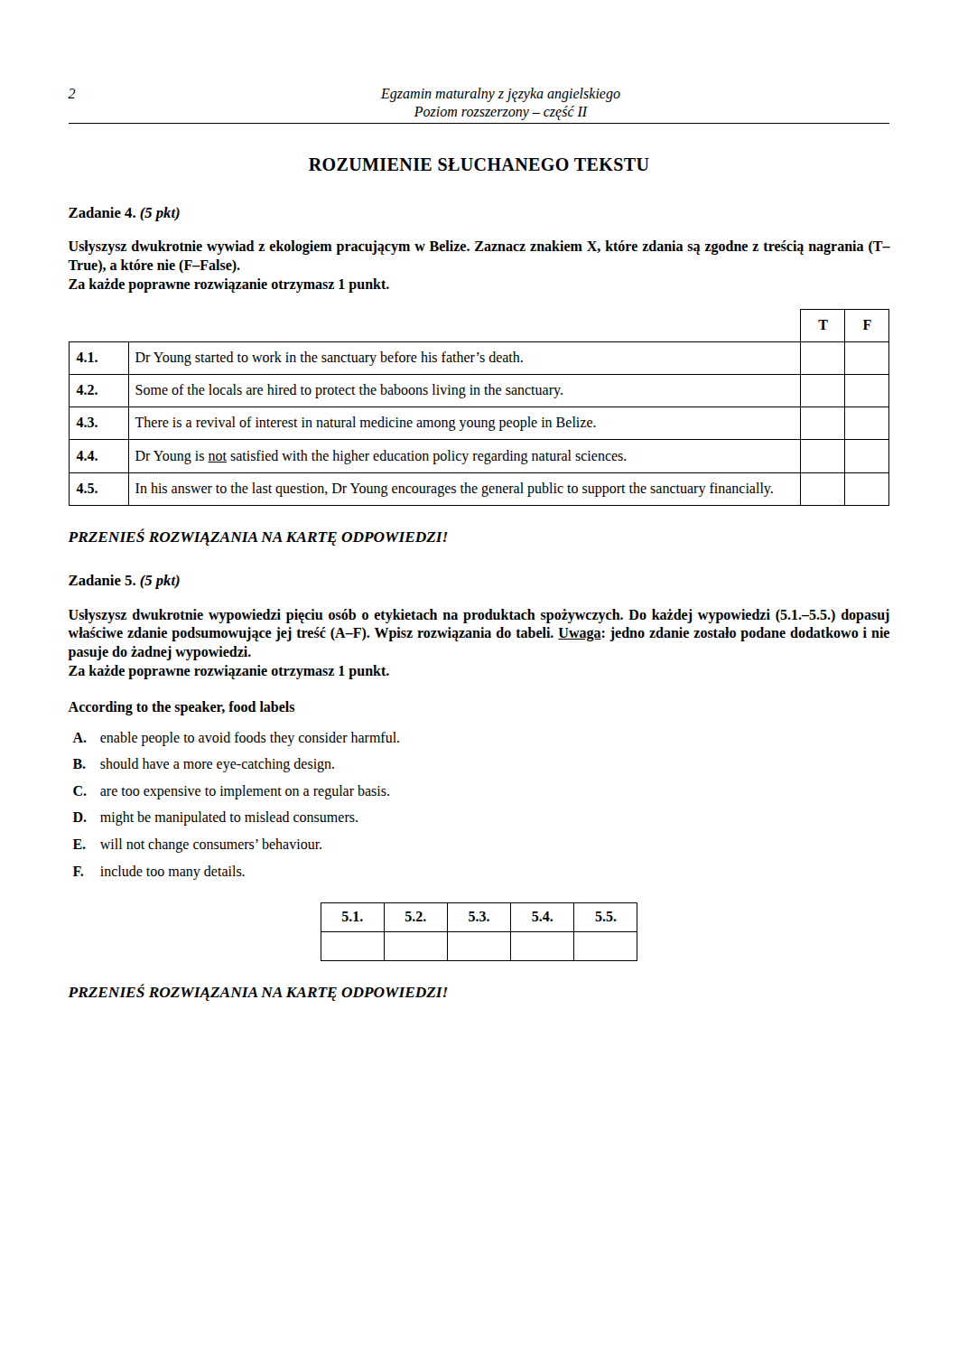2
Egzamin maturalny z języka angielskiego
Poziom rozszerzony – część II
ROZUMIENIE SŁUCHANEGO TEKSTU
Zadanie 4. (5 pkt)
Usłyszysz dwukrotnie wywiad z ekologiem pracującym w Belize. Zaznacz znakiem X, które zdania są zgodne z treścią nagrania (T–True), a które nie (F–False).
Za każde poprawne rozwiązanie otrzymasz 1 punkt.
| | | T | F |
| 4.1. | Dr Young started to work in the sanctuary before his father’s death. | | |
| 4.2. | Some of the locals are hired to protect the baboons living in the sanctuary. | | |
| 4.3. | There is a revival of interest in natural medicine among young people in Belize. | | |
| 4.4. | Dr Young is not satisfied with the higher education policy regarding natural sciences. | | |
| 4.5. | In his answer to the last question, Dr Young encourages the general public to support the sanctuary financially. | | |
PRZENIEŚ ROZWIĄZANIA NA KARTĘ ODPOWIEDZI!
Zadanie 5. (5 pkt)
Usłyszysz dwukrotnie wypowiedzi pięciu osób o etykietach na produktach spożywczych. Do każdej wypowiedzi (5.1.–5.5.) dopasuj właściwe zdanie podsumowujące jej treść (A–F). Wpisz rozwiązania do tabeli. Uwaga: jedno zdanie zostało podane dodatkowo i nie pasuje do żadnej wypowiedzi.
Za każde poprawne rozwiązanie otrzymasz 1 punkt.
According to the speaker, food labels
A. enable people to avoid foods they consider harmful.
B. should have a more eye-catching design.
C. are too expensive to implement on a regular basis.
D. might be manipulated to mislead consumers.
E. will not change consumers’ behaviour.
F. include too many details.
| 5.1. | 5.2. | 5.3. | 5.4. | 5.5. |
PRZENIEŚ ROZWIĄZANIA NA KARTĘ ODPOWIEDZI!